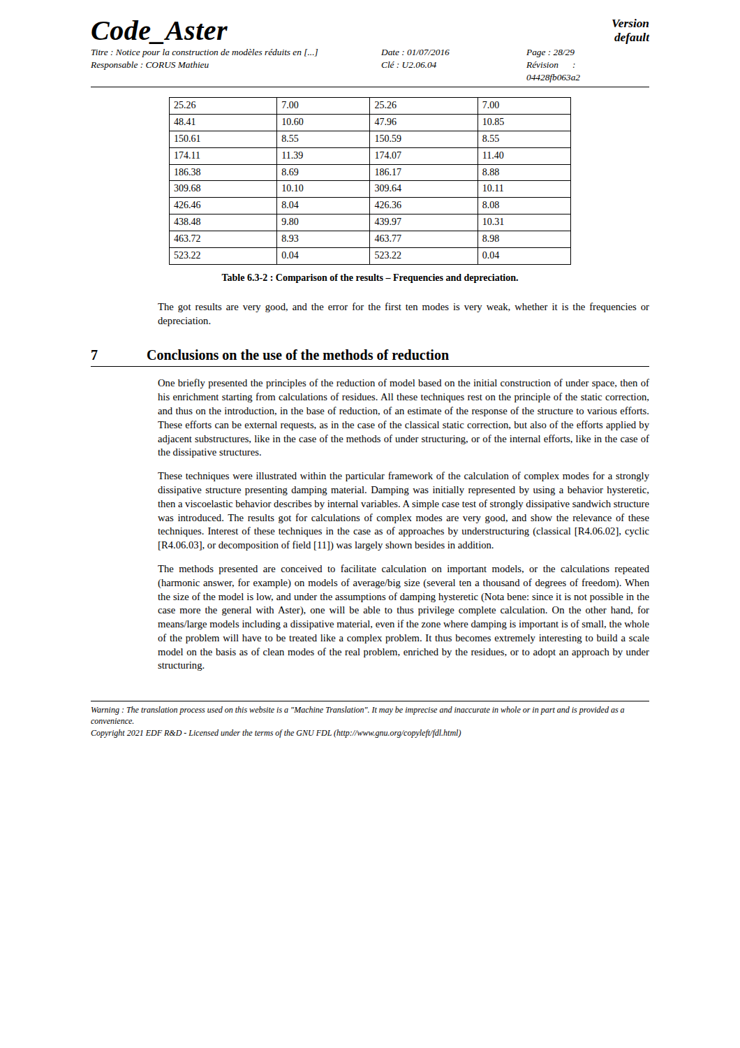Version
default
Code_Aster
| Titre : Notice pour la construction de modèles réduits en [...] | Date : 01/07/2016 | Page : 28/29 |
| Responsable : CORUS Mathieu | Clé : U2.06.04 | Révision : 04428fb063a2 |
| 25.26 | 7.00 | 25.26 | 7.00 |
| 48.41 | 10.60 | 47.96 | 10.85 |
| 150.61 | 8.55 | 150.59 | 8.55 |
| 174.11 | 11.39 | 174.07 | 11.40 |
| 186.38 | 8.69 | 186.17 | 8.88 |
| 309.68 | 10.10 | 309.64 | 10.11 |
| 426.46 | 8.04 | 426.36 | 8.08 |
| 438.48 | 9.80 | 439.97 | 10.31 |
| 463.72 | 8.93 | 463.77 | 8.98 |
| 523.22 | 0.04 | 523.22 | 0.04 |
Table 6.3-2 : Comparison of the results – Frequencies and depreciation.
The got results are very good, and the error for the first ten modes is very weak, whether it is the frequencies or depreciation.
7 Conclusions on the use of the methods of reduction
One briefly presented the principles of the reduction of model based on the initial construction of under space, then of his enrichment starting from calculations of residues. All these techniques rest on the principle of the static correction, and thus on the introduction, in the base of reduction, of an estimate of the response of the structure to various efforts. These efforts can be external requests, as in the case of the classical static correction, but also of the efforts applied by adjacent substructures, like in the case of the methods of under structuring, or of the internal efforts, like in the case of the dissipative structures.
These techniques were illustrated within the particular framework of the calculation of complex modes for a strongly dissipative structure presenting damping material. Damping was initially represented by using a behavior hysteretic, then a viscoelastic behavior describes by internal variables. A simple case test of strongly dissipative sandwich structure was introduced. The results got for calculations of complex modes are very good, and show the relevance of these techniques. Interest of these techniques in the case as of approaches by understructuring (classical [R4.06.02], cyclic [R4.06.03], or decomposition of field [11]) was largely shown besides in addition.
The methods presented are conceived to facilitate calculation on important models, or the calculations repeated (harmonic answer, for example) on models of average/big size (several ten a thousand of degrees of freedom). When the size of the model is low, and under the assumptions of damping hysteretic (Nota bene: since it is not possible in the case more the general with Aster), one will be able to thus privilege complete calculation. On the other hand, for means/large models including a dissipative material, even if the zone where damping is important is of small, the whole of the problem will have to be treated like a complex problem. It thus becomes extremely interesting to build a scale model on the basis as of clean modes of the real problem, enriched by the residues, or to adopt an approach by under structuring.
Warning : The translation process used on this website is a "Machine Translation". It may be imprecise and inaccurate in whole or in part and is provided as a convenience.
Copyright 2021 EDF R&D - Licensed under the terms of the GNU FDL (http://www.gnu.org/copyleft/fdl.html)